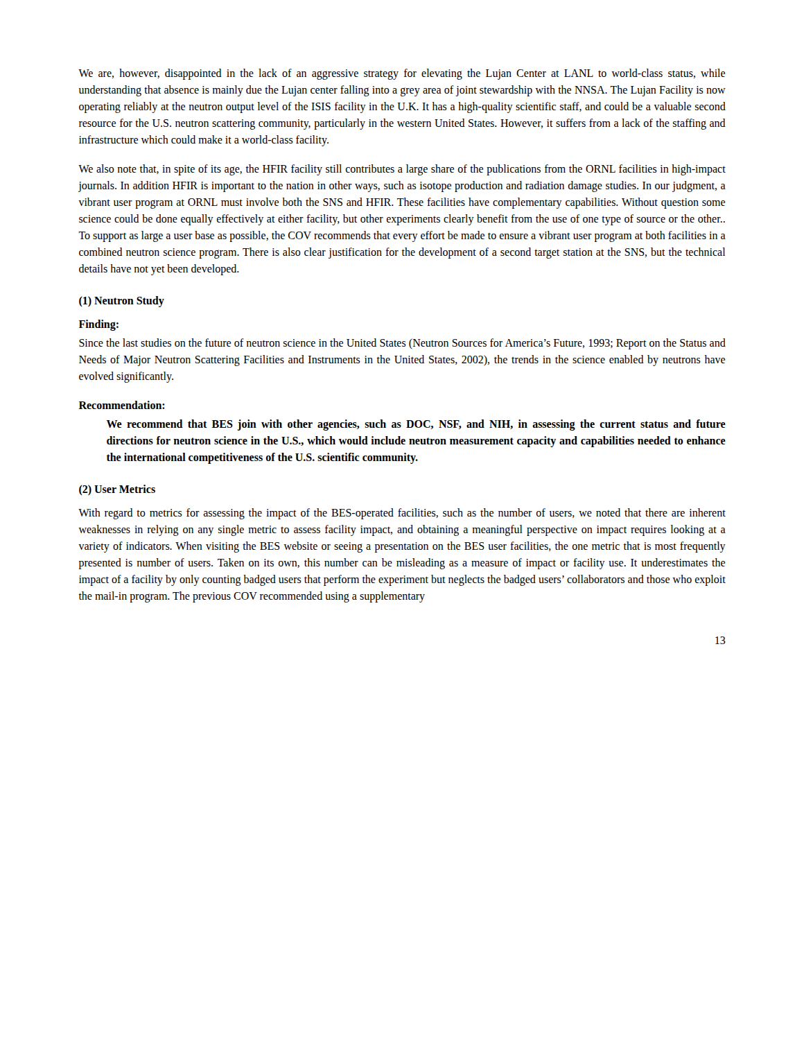We are, however, disappointed in the lack of an aggressive strategy for elevating the Lujan Center at LANL to world-class status, while understanding that absence is mainly due the Lujan center falling into a grey area of joint stewardship with the NNSA. The Lujan Facility is now operating reliably at the neutron output level of the ISIS facility in the U.K. It has a high-quality scientific staff, and could be a valuable second resource for the U.S. neutron scattering community, particularly in the western United States. However, it suffers from a lack of the staffing and infrastructure which could make it a world-class facility.
We also note that, in spite of its age, the HFIR facility still contributes a large share of the publications from the ORNL facilities in high-impact journals. In addition HFIR is important to the nation in other ways, such as isotope production and radiation damage studies. In our judgment, a vibrant user program at ORNL must involve both the SNS and HFIR. These facilities have complementary capabilities. Without question some science could be done equally effectively at either facility, but other experiments clearly benefit from the use of one type of source or the other.. To support as large a user base as possible, the COV recommends that every effort be made to ensure a vibrant user program at both facilities in a combined neutron science program. There is also clear justification for the development of a second target station at the SNS, but the technical details have not yet been developed.
(1) Neutron Study
Finding:
Since the last studies on the future of neutron science in the United States (Neutron Sources for America’s Future, 1993; Report on the Status and Needs of Major Neutron Scattering Facilities and Instruments in the United States, 2002), the trends in the science enabled by neutrons have evolved significantly.
Recommendation:
We recommend that BES join with other agencies, such as DOC, NSF, and NIH, in assessing the current status and future directions for neutron science in the U.S., which would include neutron measurement capacity and capabilities needed to enhance the international competitiveness of the U.S. scientific community.
(2) User Metrics
With regard to metrics for assessing the impact of the BES-operated facilities, such as the number of users, we noted that there are inherent weaknesses in relying on any single metric to assess facility impact, and obtaining a meaningful perspective on impact requires looking at a variety of indicators. When visiting the BES website or seeing a presentation on the BES user facilities, the one metric that is most frequently presented is number of users. Taken on its own, this number can be misleading as a measure of impact or facility use. It underestimates the impact of a facility by only counting badged users that perform the experiment but neglects the badged users’ collaborators and those who exploit the mail-in program. The previous COV recommended using a supplementary
13